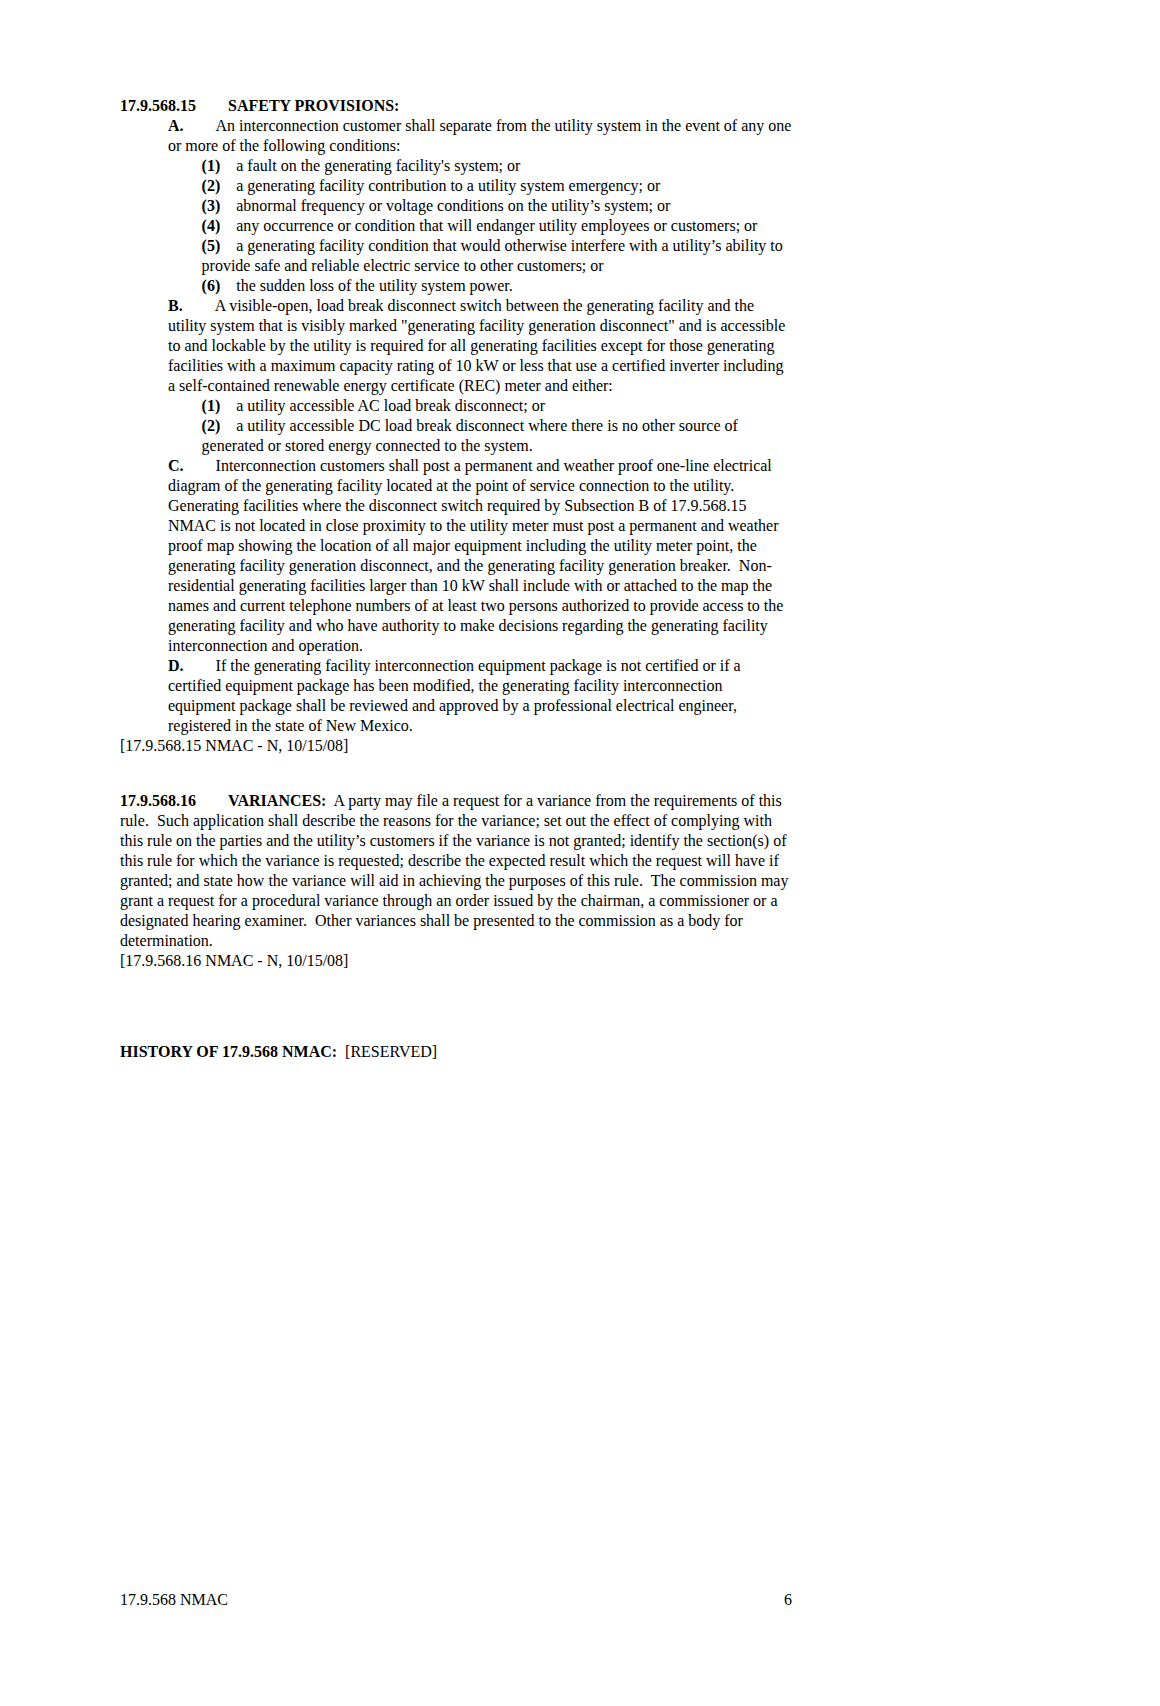17.9.568.15 SAFETY PROVISIONS:
A. An interconnection customer shall separate from the utility system in the event of any one or more of the following conditions:
(1) a fault on the generating facility's system; or
(2) a generating facility contribution to a utility system emergency; or
(3) abnormal frequency or voltage conditions on the utility’s system; or
(4) any occurrence or condition that will endanger utility employees or customers; or
(5) a generating facility condition that would otherwise interfere with a utility’s ability to provide safe and reliable electric service to other customers; or
(6) the sudden loss of the utility system power.
B. A visible-open, load break disconnect switch between the generating facility and the utility system that is visibly marked "generating facility generation disconnect" and is accessible to and lockable by the utility is required for all generating facilities except for those generating facilities with a maximum capacity rating of 10 kW or less that use a certified inverter including a self-contained renewable energy certificate (REC) meter and either:
(1) a utility accessible AC load break disconnect; or
(2) a utility accessible DC load break disconnect where there is no other source of generated or stored energy connected to the system.
C. Interconnection customers shall post a permanent and weather proof one-line electrical diagram of the generating facility located at the point of service connection to the utility. Generating facilities where the disconnect switch required by Subsection B of 17.9.568.15 NMAC is not located in close proximity to the utility meter must post a permanent and weather proof map showing the location of all major equipment including the utility meter point, the generating facility generation disconnect, and the generating facility generation breaker. Non-residential generating facilities larger than 10 kW shall include with or attached to the map the names and current telephone numbers of at least two persons authorized to provide access to the generating facility and who have authority to make decisions regarding the generating facility interconnection and operation.
D. If the generating facility interconnection equipment package is not certified or if a certified equipment package has been modified, the generating facility interconnection equipment package shall be reviewed and approved by a professional electrical engineer, registered in the state of New Mexico.
[17.9.568.15 NMAC - N, 10/15/08]
17.9.568.16 VARIANCES: A party may file a request for a variance from the requirements of this rule. Such application shall describe the reasons for the variance; set out the effect of complying with this rule on the parties and the utility’s customers if the variance is not granted; identify the section(s) of this rule for which the variance is requested; describe the expected result which the request will have if granted; and state how the variance will aid in achieving the purposes of this rule. The commission may grant a request for a procedural variance through an order issued by the chairman, a commissioner or a designated hearing examiner. Other variances shall be presented to the commission as a body for determination.
[17.9.568.16 NMAC - N, 10/15/08]
HISTORY OF 17.9.568 NMAC: [RESERVED]
17.9.568 NMAC 6